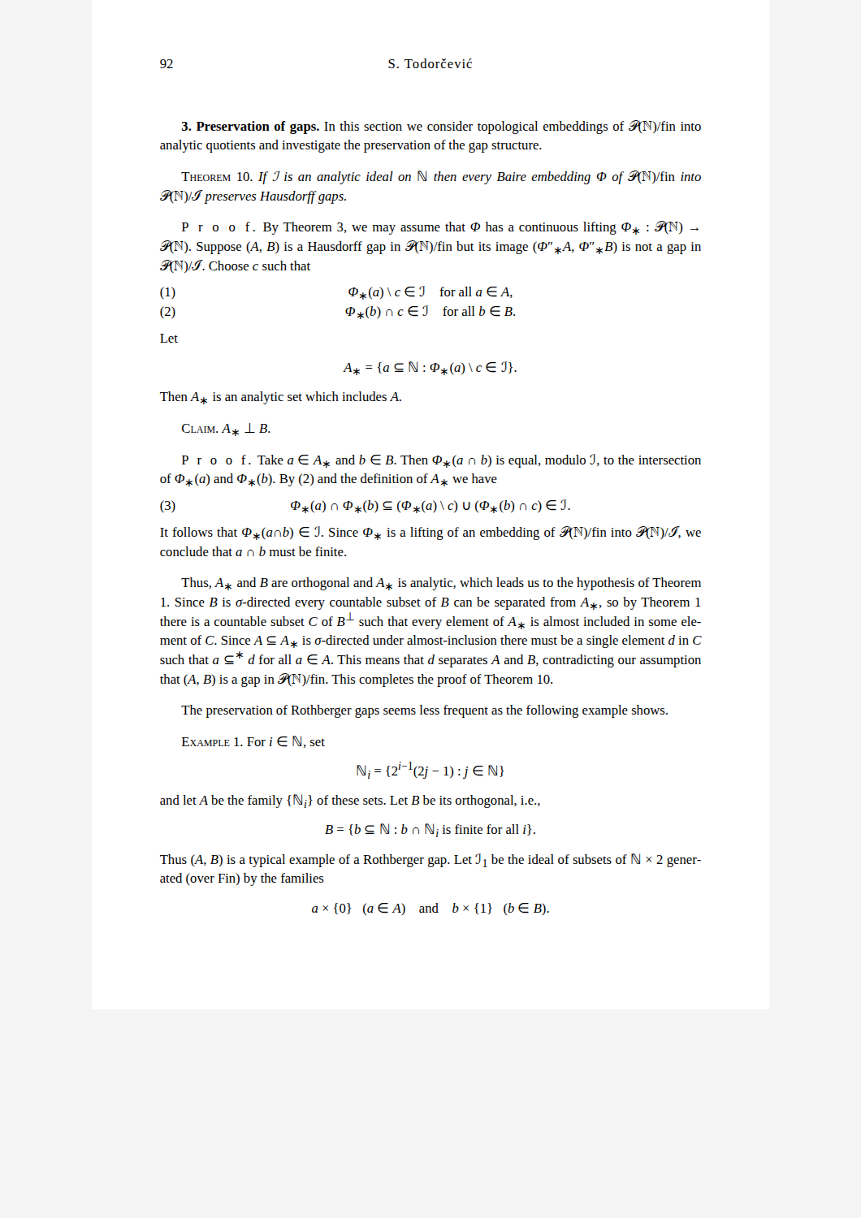92
S. Todorčević
3. Preservation of gaps. In this section we consider topological embeddings of 𝒫(ℕ)/fin into analytic quotients and investigate the preservation of the gap structure.
Theorem 10. If ℐ is an analytic ideal on ℕ then every Baire embedding Φ of 𝒫(ℕ)/fin into 𝒫(ℕ)/ℐ preserves Hausdorff gaps.
P r o o f. By Theorem 3, we may assume that Φ has a continuous lifting Φ∗ : 𝒫(ℕ) → 𝒫(ℕ). Suppose (A, B) is a Hausdorff gap in 𝒫(ℕ)/fin but its image (Φ″∗A, Φ″∗B) is not a gap in 𝒫(ℕ)/ℐ. Choose c such that
| (1) | Φ ∗ ( a ) \ c ∈ ℐ for all a ∈ A , | |
| (2) | Φ ∗ ( b ) ∩ c ∈ ℐ for all b ∈ B . | |
Let
A∗ = {a ⊆ ℕ : Φ∗(a) \ c ∈ ℐ}.
Then A∗ is an analytic set which includes A.
Claim. A∗ ⊥ B.
P r o o f. Take a ∈ A∗ and b ∈ B. Then Φ∗(a ∩ b) is equal, modulo ℐ, to the intersection of Φ∗(a) and Φ∗(b). By (2) and the definition of A∗ we have
| (3) | Φ ∗ ( a ) ∩ Φ ∗ ( b ) ⊆ ( Φ ∗ ( a ) \ c ) ∪ ( Φ ∗ ( b ) ∩ c ) ∈ ℐ. | |
It follows that Φ∗(a∩b) ∈ ℐ. Since Φ∗ is a lifting of an embedding of 𝒫(ℕ)/fin into 𝒫(ℕ)/ℐ, we conclude that a ∩ b must be finite.
Thus, A∗ and B are orthogonal and A∗ is analytic, which leads us to the hypothesis of Theorem 1. Since B is σ-directed every countable subset of B can be separated from A∗, so by Theorem 1 there is a countable subset C of B⊥ such that every element of A∗ is almost included in some element of C. Since A ⊆ A∗ is σ-directed under almost-inclusion there must be a single element d in C such that a ⊆∗ d for all a ∈ A. This means that d separates A and B, contradicting our assumption that (A, B) is a gap in 𝒫(ℕ)/fin. This completes the proof of Theorem 10.
The preservation of Rothberger gaps seems less frequent as the following example shows.
Example 1. For i ∈ ℕ, set
ℕi = {2i−1(2j − 1) : j ∈ ℕ}
and let A be the family {ℕi} of these sets. Let B be its orthogonal, i.e.,
B = {b ⊆ ℕ : b ∩ ℕi is finite for all i}.
Thus (A, B) is a typical example of a Rothberger gap. Let ℐ1 be the ideal of subsets of ℕ × 2 generated (over Fin) by the families
a × {0} (a ∈ A) and b × {1} (b ∈ B).